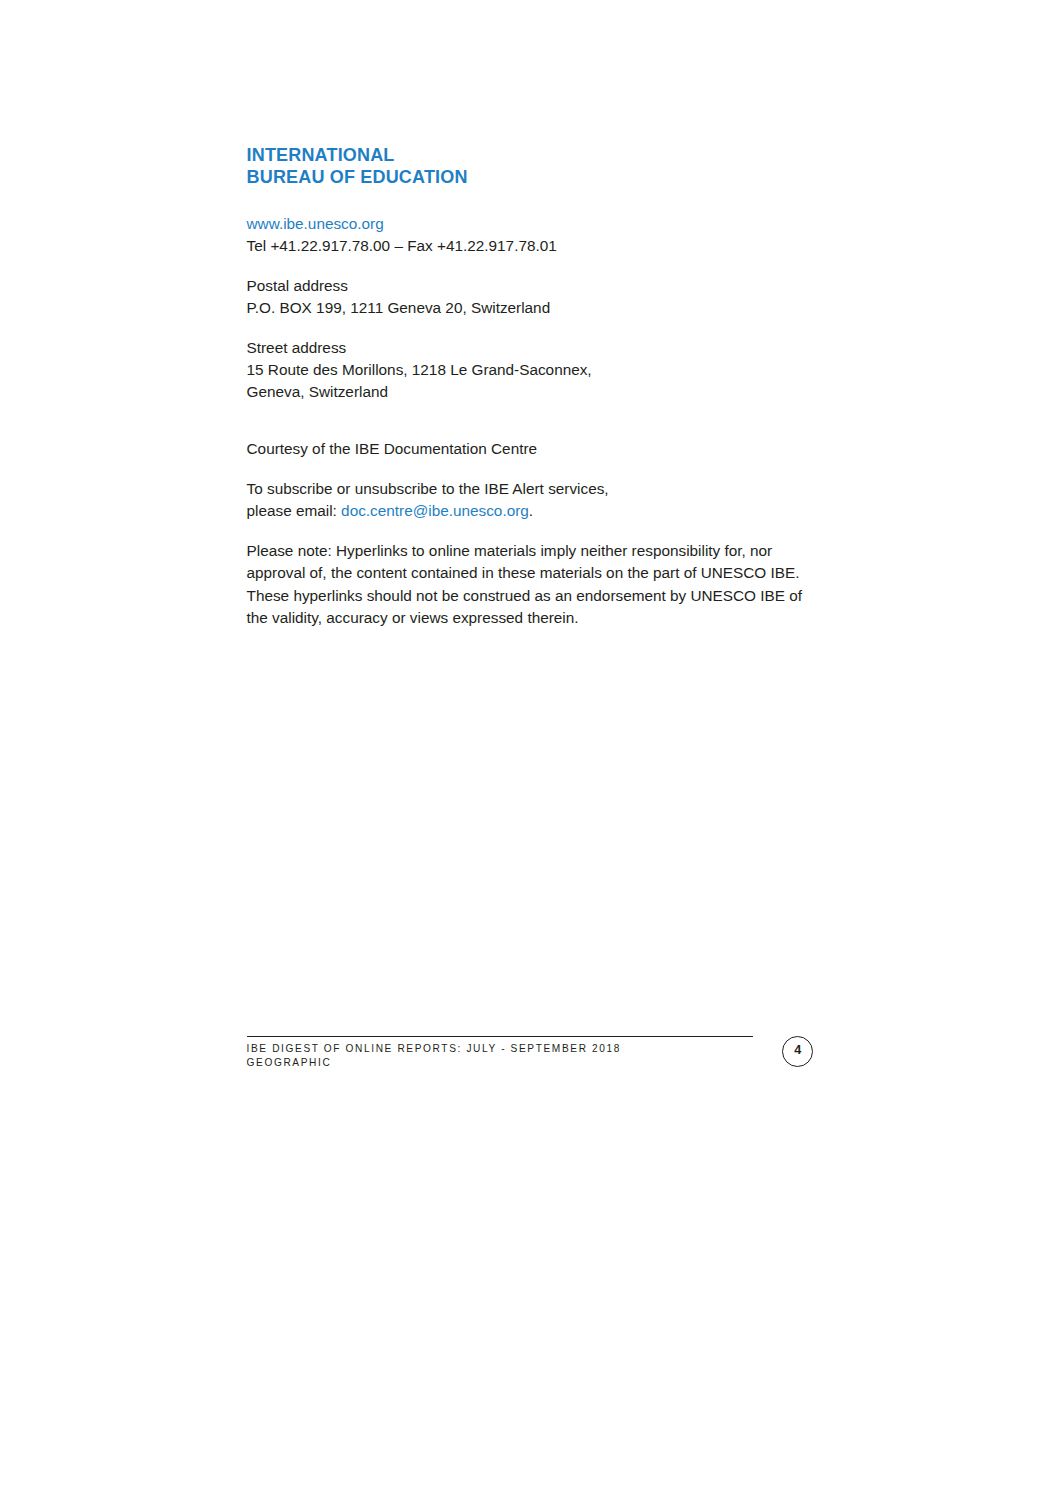INTERNATIONAL
BUREAU OF EDUCATION
www.ibe.unesco.org
Tel +41.22.917.78.00 – Fax +41.22.917.78.01
Postal address
P.O. BOX 199, 1211 Geneva 20, Switzerland
Street address
15 Route des Morillons, 1218 Le Grand-Saconnex,
Geneva, Switzerland
Courtesy of the IBE Documentation Centre
To subscribe or unsubscribe to the IBE Alert services,
please email: doc.centre@ibe.unesco.org.
Please note: Hyperlinks to online materials imply neither responsibility for, nor approval of, the content contained in these materials on the part of UNESCO IBE. These hyperlinks should not be construed as an endorsement by UNESCO IBE of the validity, accuracy or views expressed therein.
IBE DIGEST OF ONLINE REPORTS: JULY - SEPTEMBER 2018
GEOGRAPHIC
4